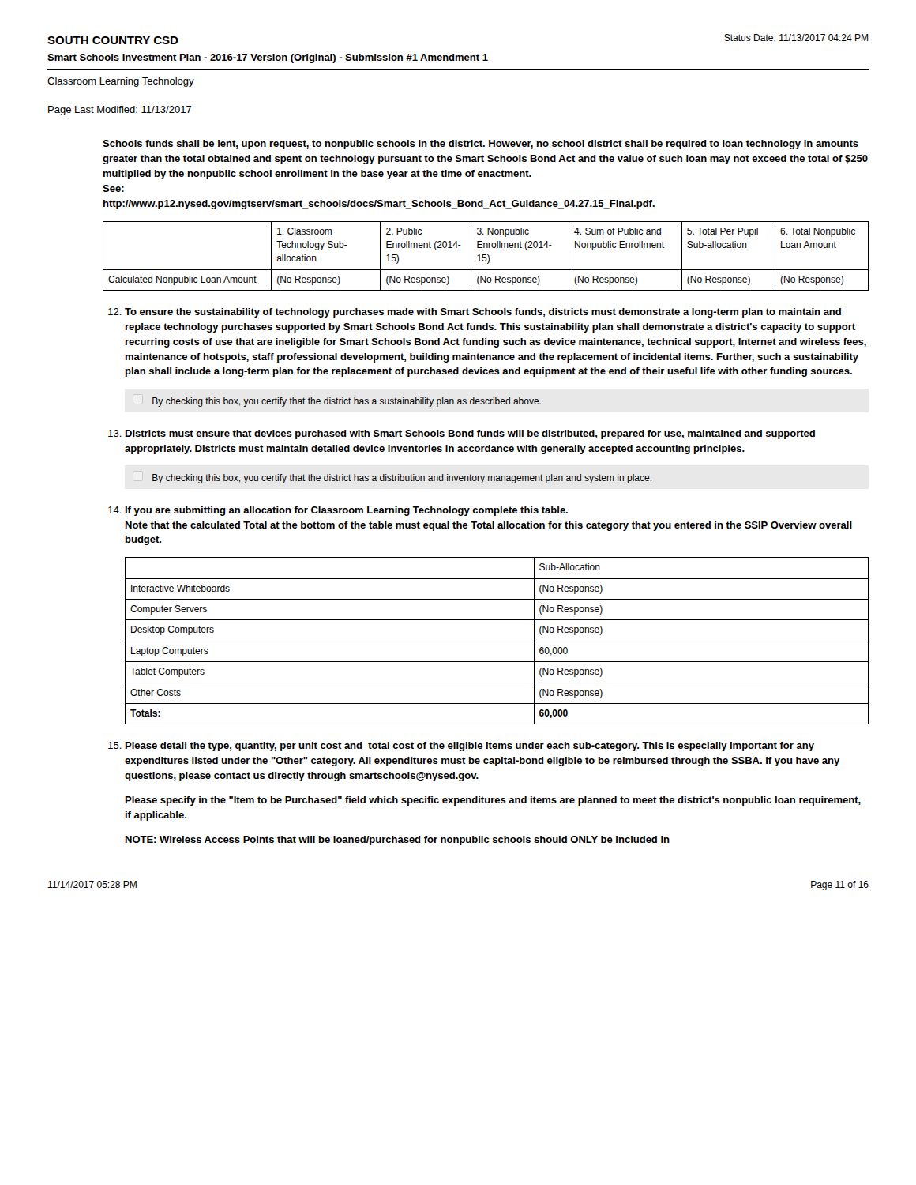SOUTH COUNTRY CSD
Status Date: 11/13/2017 04:24 PM
Smart Schools Investment Plan - 2016-17 Version (Original) - Submission #1 Amendment 1
Classroom Learning Technology
Page Last Modified: 11/13/2017
Schools funds shall be lent, upon request, to nonpublic schools in the district. However, no school district shall be required to loan technology in amounts greater than the total obtained and spent on technology pursuant to the Smart Schools Bond Act and the value of such loan may not exceed the total of $250 multiplied by the nonpublic school enrollment in the base year at the time of enactment.
See:
http://www.p12.nysed.gov/mgtserv/smart_schools/docs/Smart_Schools_Bond_Act_Guidance_04.27.15_Final.pdf.
| | 1. Classroom Technology Sub-allocation | 2. Public Enrollment (2014-15) | 3. Nonpublic Enrollment (2014-15) | 4. Sum of Public and Nonpublic Enrollment | 5. Total Per Pupil Sub-allocation | 6. Total Nonpublic Loan Amount |
| --- | --- | --- | --- | --- | --- | --- |
| Calculated Nonpublic Loan Amount | (No Response) | (No Response) | (No Response) | (No Response) | (No Response) | (No Response) |
To ensure the sustainability of technology purchases made with Smart Schools funds, districts must demonstrate a long-term plan to maintain and replace technology purchases supported by Smart Schools Bond Act funds. This sustainability plan shall demonstrate a district's capacity to support recurring costs of use that are ineligible for Smart Schools Bond Act funding such as device maintenance, technical support, Internet and wireless fees, maintenance of hotspots, staff professional development, building maintenance and the replacement of incidental items. Further, such a sustainability plan shall include a long-term plan for the replacement of purchased devices and equipment at the end of their useful life with other funding sources.
By checking this box, you certify that the district has a sustainability plan as described above.
Districts must ensure that devices purchased with Smart Schools Bond funds will be distributed, prepared for use, maintained and supported appropriately. Districts must maintain detailed device inventories in accordance with generally accepted accounting principles.
By checking this box, you certify that the district has a distribution and inventory management plan and system in place.
If you are submitting an allocation for Classroom Learning Technology complete this table.
Note that the calculated Total at the bottom of the table must equal the Total allocation for this category that you entered in the SSIP Overview overall budget.
| | Sub-Allocation |
| Interactive Whiteboards | (No Response) |
| Computer Servers | (No Response) |
| Desktop Computers | (No Response) |
| Laptop Computers | 60,000 |
| Tablet Computers | (No Response) |
| Other Costs | (No Response) |
| Totals: | 60,000 |
Please detail the type, quantity, per unit cost and total cost of the eligible items under each sub-category. This is especially important for any expenditures listed under the "Other" category. All expenditures must be capital-bond eligible to be reimbursed through the SSBA. If you have any questions, please contact us directly through smartschools@nysed.gov.
Please specify in the "Item to be Purchased" field which specific expenditures and items are planned to meet the district's nonpublic loan requirement, if applicable.
NOTE: Wireless Access Points that will be loaned/purchased for nonpublic schools should ONLY be included in
11/14/2017 05:28 PM
Page 11 of 16